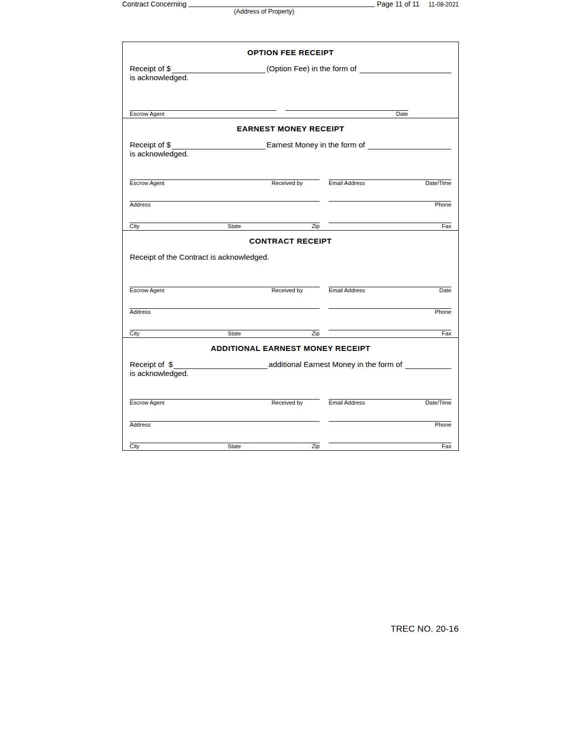Contract Concerning Page 11 of 11 11-08-2021
(Address of Property)
OPTION FEE RECEIPT
Receipt of $ (Option Fee) in the form of
is acknowledged.
Escrow Agent
Date
EARNEST MONEY RECEIPT
Receipt of $ Earnest Money in the form of
is acknowledged.
Escrow Agent Received by
Email Address Date/Time
Address
Phone
City
State
Zip
Fax
CONTRACT RECEIPT
Receipt of the Contract is acknowledged.
Escrow Agent Received by
Email Address Date
Address
Phone
City
State
Zip
Fax
ADDITIONAL EARNEST MONEY RECEIPT
Receipt of $ additional Earnest Money in the form of
is acknowledged.
Escrow Agent Received by
Email Address Date/Time
Address
Phone
City
State
Zip
Fax
TREC NO. 20-16